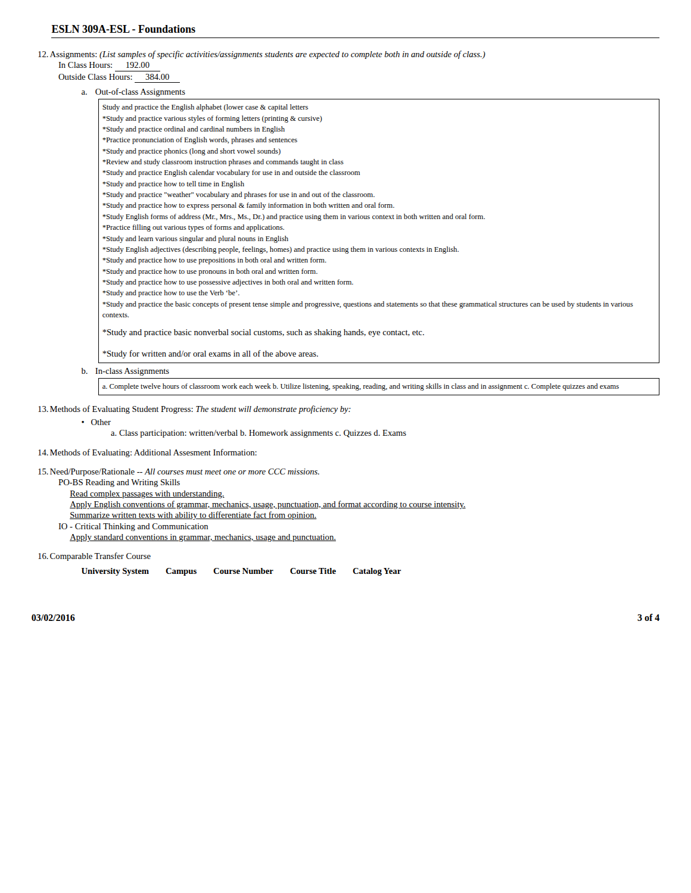ESLN 309A-ESL - Foundations
Assignments: (List samples of specific activities/assignments students are expected to complete both in and outside of class.)
In Class Hours: 192.00
Outside Class Hours: 384.00
Out-of-class Assignments
Study and practice the English alphabet (lower case & capital letters
*Study and practice various styles of forming letters (printing & cursive)
*Study and practice ordinal and cardinal numbers in English
*Practice pronunciation of English words, phrases and sentences
*Study and practice phonics (long and short vowel sounds)
*Review and study classroom instruction phrases and commands taught in class
*Study and practice English calendar vocabulary for use in and outside the classroom
*Study and practice how to tell time in English
*Study and practice "weather" vocabulary and phrases for use in and out of the classroom.
*Study and practice how to express personal & family information in both written and oral form.
*Study English forms of address (Mr., Mrs., Ms., Dr.) and practice using them in various context in both written and oral form.
*Practice filling out various types of forms and applications.
*Study and learn various singular and plural nouns in English
*Study English adjectives (describing people, feelings, homes) and practice using them in various contexts in English.
*Study and practice how to use prepositions in both oral and written form.
*Study and practice how to use pronouns in both oral and written form.
*Study and practice how to use possessive adjectives in both oral and written form.
*Study and practice how to use the Verb ‘be’.
*Study and practice the basic concepts of present tense simple and progressive, questions and statements so that these grammatical structures can be used by students in various contexts.
*Study and practice basic nonverbal social customs, such as shaking hands, eye contact, etc.
*Study for written and/or oral exams in all of the above areas.
In-class Assignments
a. Complete twelve hours of classroom work each week b. Utilize listening, speaking, reading, and writing skills in class and in assignment c. Complete quizzes and exams
Methods of Evaluating Student Progress: The student will demonstrate proficiency by:
Other
a. Class participation: written/verbal b. Homework assignments c. Quizzes d. Exams
Methods of Evaluating: Additional Assesment Information:
Need/Purpose/Rationale -- All courses must meet one or more CCC missions.
PO-BS Reading and Writing Skills
Read complex passages with understanding.
Apply English conventions of grammar, mechanics, usage, punctuation, and format according to course intensity.
Summarize written texts with ability to differentiate fact from opinion.
IO - Critical Thinking and Communication
Apply standard conventions in grammar, mechanics, usage and punctuation.
Comparable Transfer Course
| University System | Campus | Course Number | Course Title | Catalog Year |
| --- | --- | --- | --- | --- |
03/02/2016
3 of 4